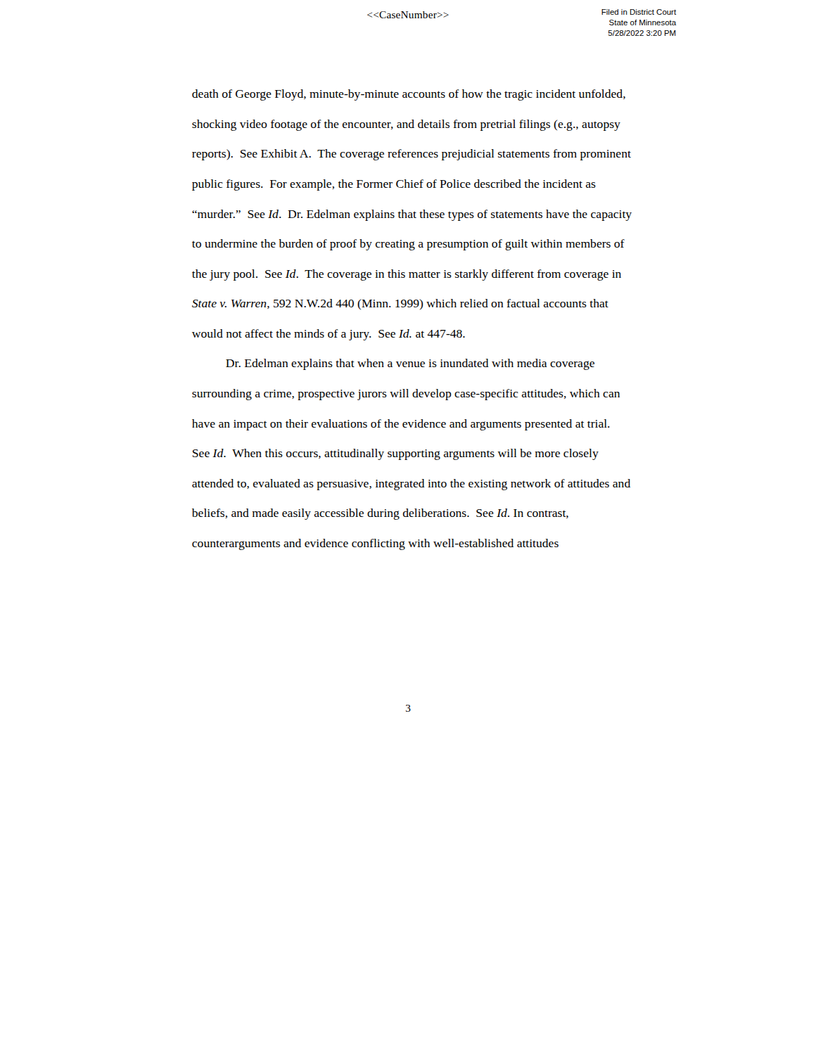<<CaseNumber>>
Filed in District Court
State of Minnesota
5/28/2022 3:20 PM
death of George Floyd, minute-by-minute accounts of how the tragic incident unfolded, shocking video footage of the encounter, and details from pretrial filings (e.g., autopsy reports). See Exhibit A. The coverage references prejudicial statements from prominent public figures. For example, the Former Chief of Police described the incident as “murder.” See Id. Dr. Edelman explains that these types of statements have the capacity to undermine the burden of proof by creating a presumption of guilt within members of the jury pool. See Id. The coverage in this matter is starkly different from coverage in State v. Warren, 592 N.W.2d 440 (Minn. 1999) which relied on factual accounts that would not affect the minds of a jury. See Id. at 447-48.
Dr. Edelman explains that when a venue is inundated with media coverage surrounding a crime, prospective jurors will develop case-specific attitudes, which can have an impact on their evaluations of the evidence and arguments presented at trial. See Id. When this occurs, attitudinally supporting arguments will be more closely attended to, evaluated as persuasive, integrated into the existing network of attitudes and beliefs, and made easily accessible during deliberations. See Id. In contrast, counterarguments and evidence conflicting with well-established attitudes
3